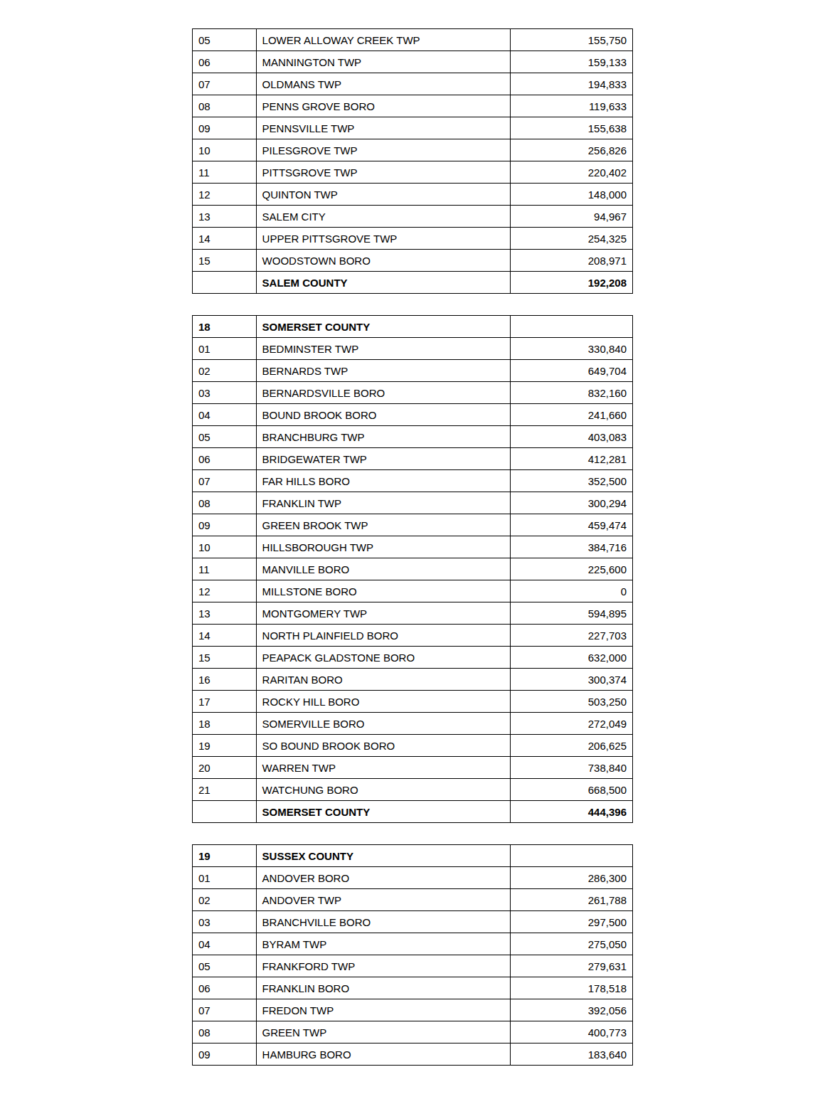| 05 | LOWER ALLOWAY CREEK TWP | 155,750 |
| 06 | MANNINGTON TWP | 159,133 |
| 07 | OLDMANS TWP | 194,833 |
| 08 | PENNS GROVE BORO | 119,633 |
| 09 | PENNSVILLE TWP | 155,638 |
| 10 | PILESGROVE TWP | 256,826 |
| 11 | PITTSGROVE TWP | 220,402 |
| 12 | QUINTON TWP | 148,000 |
| 13 | SALEM CITY | 94,967 |
| 14 | UPPER PITTSGROVE TWP | 254,325 |
| 15 | WOODSTOWN BORO | 208,971 |
| | SALEM COUNTY | 192,208 |
| 18 | SOMERSET COUNTY | |
| 01 | BEDMINSTER TWP | 330,840 |
| 02 | BERNARDS TWP | 649,704 |
| 03 | BERNARDSVILLE BORO | 832,160 |
| 04 | BOUND BROOK BORO | 241,660 |
| 05 | BRANCHBURG TWP | 403,083 |
| 06 | BRIDGEWATER TWP | 412,281 |
| 07 | FAR HILLS BORO | 352,500 |
| 08 | FRANKLIN TWP | 300,294 |
| 09 | GREEN BROOK TWP | 459,474 |
| 10 | HILLSBOROUGH TWP | 384,716 |
| 11 | MANVILLE BORO | 225,600 |
| 12 | MILLSTONE BORO | 0 |
| 13 | MONTGOMERY TWP | 594,895 |
| 14 | NORTH PLAINFIELD BORO | 227,703 |
| 15 | PEAPACK GLADSTONE BORO | 632,000 |
| 16 | RARITAN BORO | 300,374 |
| 17 | ROCKY HILL BORO | 503,250 |
| 18 | SOMERVILLE BORO | 272,049 |
| 19 | SO BOUND BROOK BORO | 206,625 |
| 20 | WARREN TWP | 738,840 |
| 21 | WATCHUNG BORO | 668,500 |
| | SOMERSET COUNTY | 444,396 |
| 19 | SUSSEX COUNTY | |
| 01 | ANDOVER BORO | 286,300 |
| 02 | ANDOVER TWP | 261,788 |
| 03 | BRANCHVILLE BORO | 297,500 |
| 04 | BYRAM TWP | 275,050 |
| 05 | FRANKFORD TWP | 279,631 |
| 06 | FRANKLIN BORO | 178,518 |
| 07 | FREDON TWP | 392,056 |
| 08 | GREEN TWP | 400,773 |
| 09 | HAMBURG BORO | 183,640 |